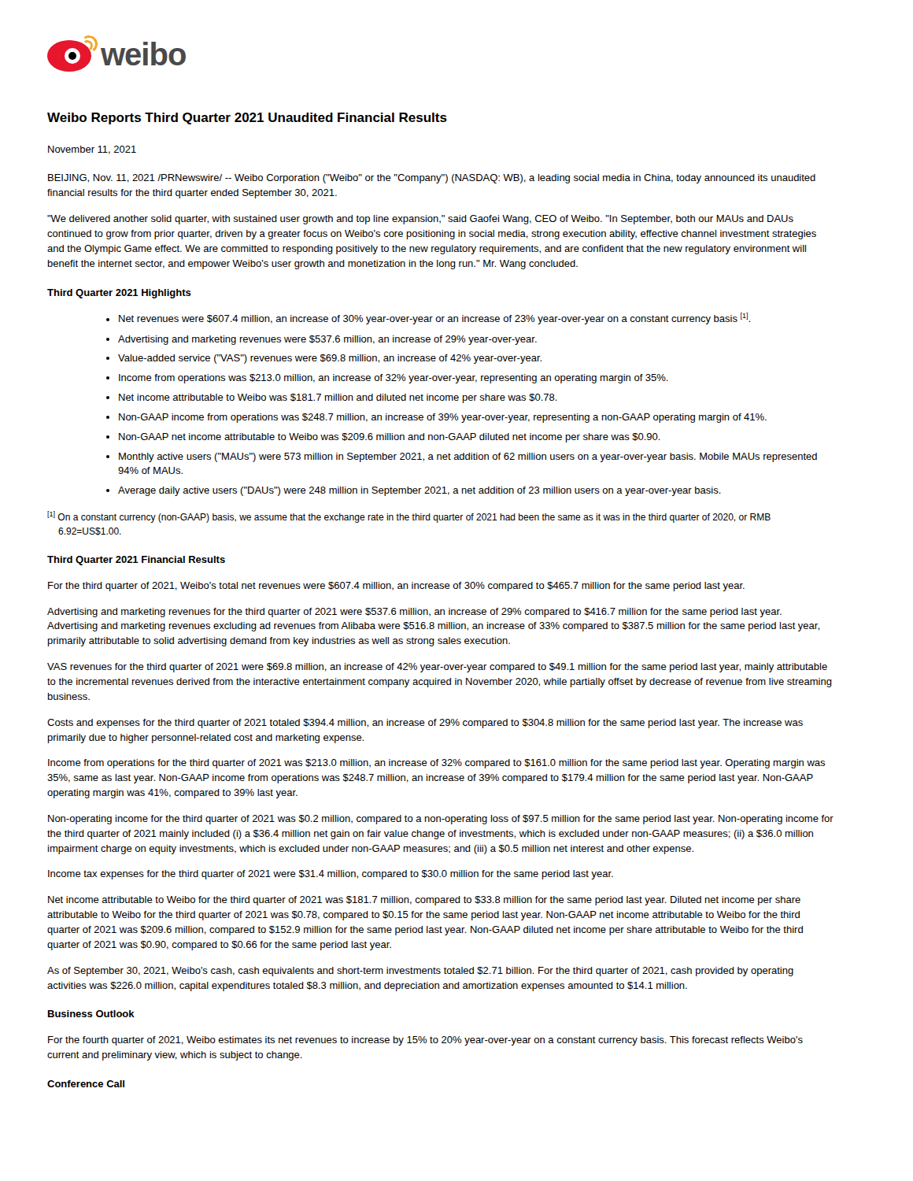weibo
Weibo Reports Third Quarter 2021 Unaudited Financial Results
November 11, 2021
BEIJING, Nov. 11, 2021 /PRNewswire/ -- Weibo Corporation ("Weibo" or the "Company") (NASDAQ: WB), a leading social media in China, today announced its unaudited financial results for the third quarter ended September 30, 2021.
"We delivered another solid quarter, with sustained user growth and top line expansion," said Gaofei Wang, CEO of Weibo. "In September, both our MAUs and DAUs continued to grow from prior quarter, driven by a greater focus on Weibo's core positioning in social media, strong execution ability, effective channel investment strategies and the Olympic Game effect. We are committed to responding positively to the new regulatory requirements, and are confident that the new regulatory environment will benefit the internet sector, and empower Weibo's user growth and monetization in the long run." Mr. Wang concluded.
Third Quarter 2021 Highlights
Net revenues were $607.4 million, an increase of 30% year-over-year or an increase of 23% year-over-year on a constant currency basis [1].
Advertising and marketing revenues were $537.6 million, an increase of 29% year-over-year.
Value-added service ("VAS") revenues were $69.8 million, an increase of 42% year-over-year.
Income from operations was $213.0 million, an increase of 32% year-over-year, representing an operating margin of 35%.
Net income attributable to Weibo was $181.7 million and diluted net income per share was $0.78.
Non-GAAP income from operations was $248.7 million, an increase of 39% year-over-year, representing a non-GAAP operating margin of 41%.
Non-GAAP net income attributable to Weibo was $209.6 million and non-GAAP diluted net income per share was $0.90.
Monthly active users ("MAUs") were 573 million in September 2021, a net addition of 62 million users on a year-over-year basis. Mobile MAUs represented 94% of MAUs.
Average daily active users ("DAUs") were 248 million in September 2021, a net addition of 23 million users on a year-over-year basis.
[1] On a constant currency (non-GAAP) basis, we assume that the exchange rate in the third quarter of 2021 had been the same as it was in the third quarter of 2020, or RMB 6.92=US$1.00.
Third Quarter 2021 Financial Results
For the third quarter of 2021, Weibo's total net revenues were $607.4 million, an increase of 30% compared to $465.7 million for the same period last year.
Advertising and marketing revenues for the third quarter of 2021 were $537.6 million, an increase of 29% compared to $416.7 million for the same period last year. Advertising and marketing revenues excluding ad revenues from Alibaba were $516.8 million, an increase of 33% compared to $387.5 million for the same period last year, primarily attributable to solid advertising demand from key industries as well as strong sales execution.
VAS revenues for the third quarter of 2021 were $69.8 million, an increase of 42% year-over-year compared to $49.1 million for the same period last year, mainly attributable to the incremental revenues derived from the interactive entertainment company acquired in November 2020, while partially offset by decrease of revenue from live streaming business.
Costs and expenses for the third quarter of 2021 totaled $394.4 million, an increase of 29% compared to $304.8 million for the same period last year. The increase was primarily due to higher personnel-related cost and marketing expense.
Income from operations for the third quarter of 2021 was $213.0 million, an increase of 32% compared to $161.0 million for the same period last year. Operating margin was 35%, same as last year. Non-GAAP income from operations was $248.7 million, an increase of 39% compared to $179.4 million for the same period last year. Non-GAAP operating margin was 41%, compared to 39% last year.
Non-operating income for the third quarter of 2021 was $0.2 million, compared to a non-operating loss of $97.5 million for the same period last year. Non-operating income for the third quarter of 2021 mainly included (i) a $36.4 million net gain on fair value change of investments, which is excluded under non-GAAP measures; (ii) a $36.0 million impairment charge on equity investments, which is excluded under non-GAAP measures; and (iii) a $0.5 million net interest and other expense.
Income tax expenses for the third quarter of 2021 were $31.4 million, compared to $30.0 million for the same period last year.
Net income attributable to Weibo for the third quarter of 2021 was $181.7 million, compared to $33.8 million for the same period last year. Diluted net income per share attributable to Weibo for the third quarter of 2021 was $0.78, compared to $0.15 for the same period last year. Non-GAAP net income attributable to Weibo for the third quarter of 2021 was $209.6 million, compared to $152.9 million for the same period last year. Non-GAAP diluted net income per share attributable to Weibo for the third quarter of 2021 was $0.90, compared to $0.66 for the same period last year.
As of September 30, 2021, Weibo's cash, cash equivalents and short-term investments totaled $2.71 billion. For the third quarter of 2021, cash provided by operating activities was $226.0 million, capital expenditures totaled $8.3 million, and depreciation and amortization expenses amounted to $14.1 million.
Business Outlook
For the fourth quarter of 2021, Weibo estimates its net revenues to increase by 15% to 20% year-over-year on a constant currency basis. This forecast reflects Weibo's current and preliminary view, which is subject to change.
Conference Call